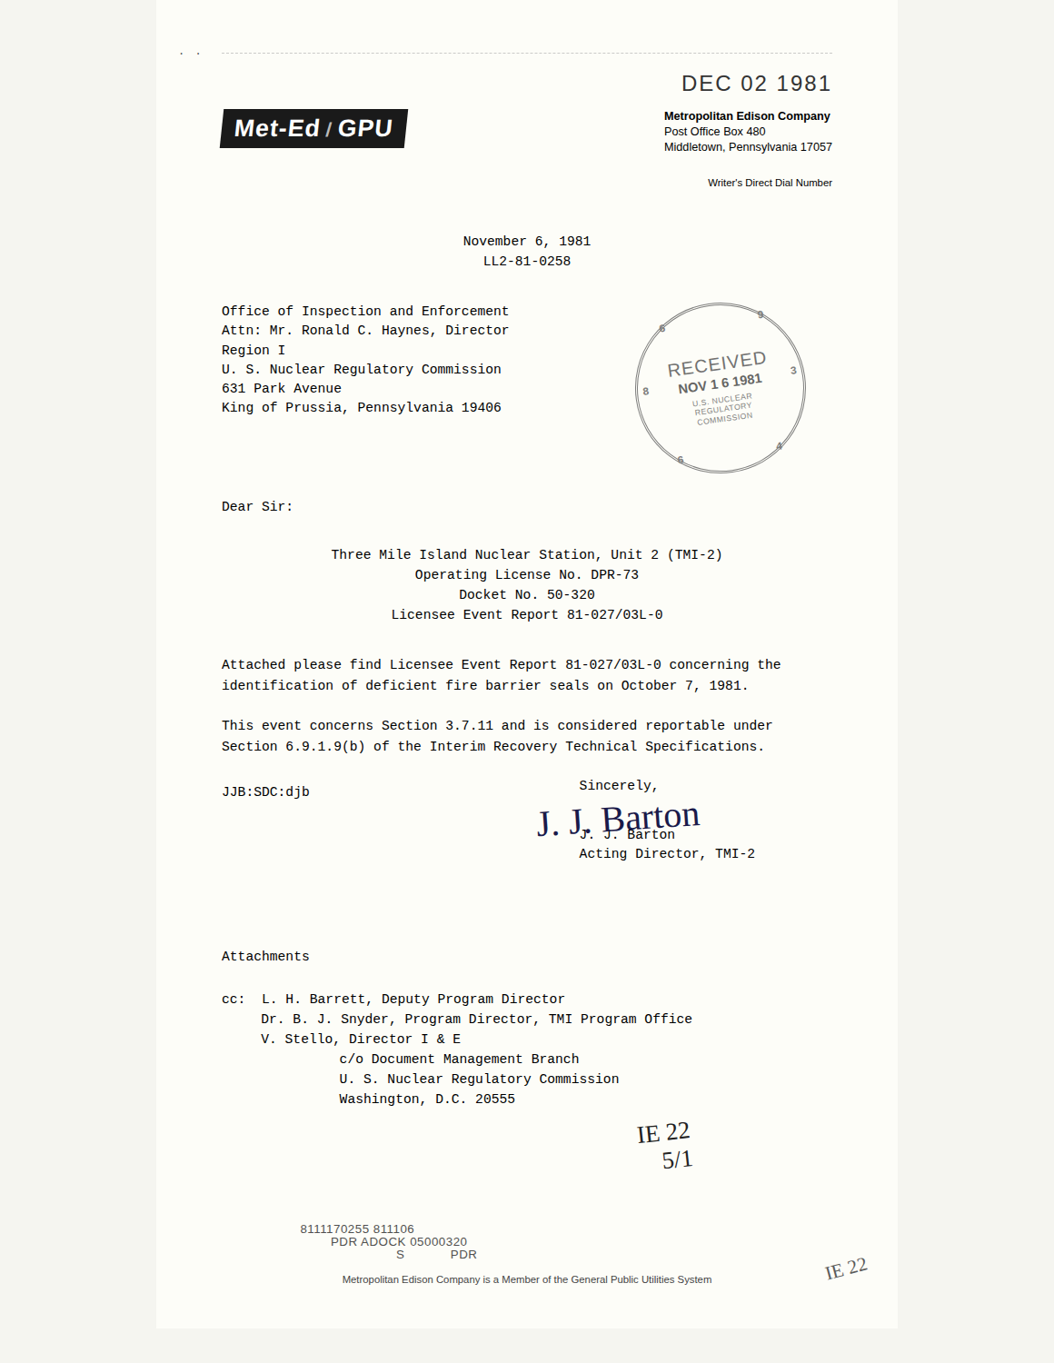· ·
DEC 02 1981
Met-Ed/GPU
Metropolitan Edison Company
Post Office Box 480
Middletown, Pennsylvania 17057
Writer's Direct Dial Number
November 6, 1981
LL2-81-0258
Office of Inspection and Enforcement Attn: Mr. Ronald C. Haynes, Director Region I U. S. Nuclear Regulatory Commission 631 Park Avenue King of Prussia, Pennsylvania 19406
6 9 8 3 6 4
RECEIVED
NOV 1 6 1981
U.S. NUCLEAR REGULATORY
COMMISSION
Dear Sir:
Three Mile Island Nuclear Station, Unit 2 (TMI-2)
Operating License No. DPR-73
Docket No. 50-320
Licensee Event Report 81-027/03L-0
Attached please find Licensee Event Report 81-027/03L-0 concerning the identification of deficient fire barrier seals on October 7, 1981.
This event concerns Section 3.7.11 and is considered reportable under Section 6.9.1.9(b) of the Interim Recovery Technical Specifications.
Sincerely,
J. J. Barton
J. J. Barton
Acting Director, TMI-2
JJB:SDC:djb
Attachments
cc: L. H. Barrett, Deputy Program Director
Dr. B. J. Snyder, Program Director, TMI Program Office
V. Stello, Director I & E
c/o Document Management Branch
U. S. Nuclear Regulatory Commission
Washington, D.C. 20555
IE 22
5/1
8111170255 811106
PDR ADOCK 05000320
S PDR
Metropolitan Edison Company is a Member of the General Public Utilities System
IE 22